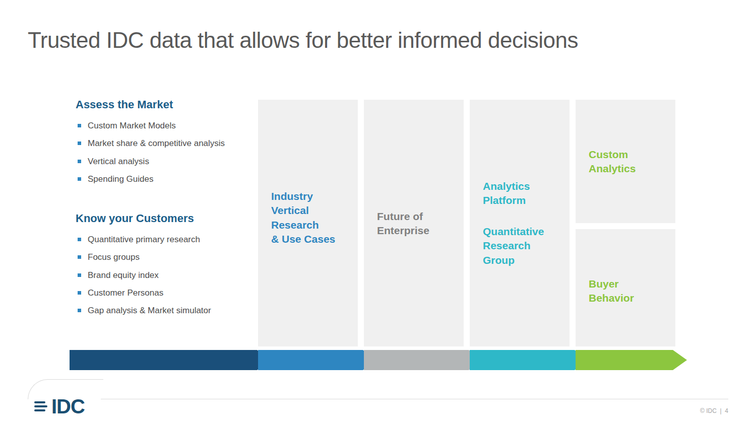Trusted IDC data that allows for better informed decisions
Assess the Market
Custom Market Models
Market share & competitive analysis
Vertical analysis
Spending Guides
Know your Customers
Quantitative primary research
Focus groups
Brand equity index
Customer Personas
Gap analysis & Market simulator
Industry
Vertical
Research
& Use Cases
Future of
Enterprise
Analytics
Platform
Quantitative
Research
Group
Custom
Analytics
Buyer
Behavior
IDC
© IDC | 4